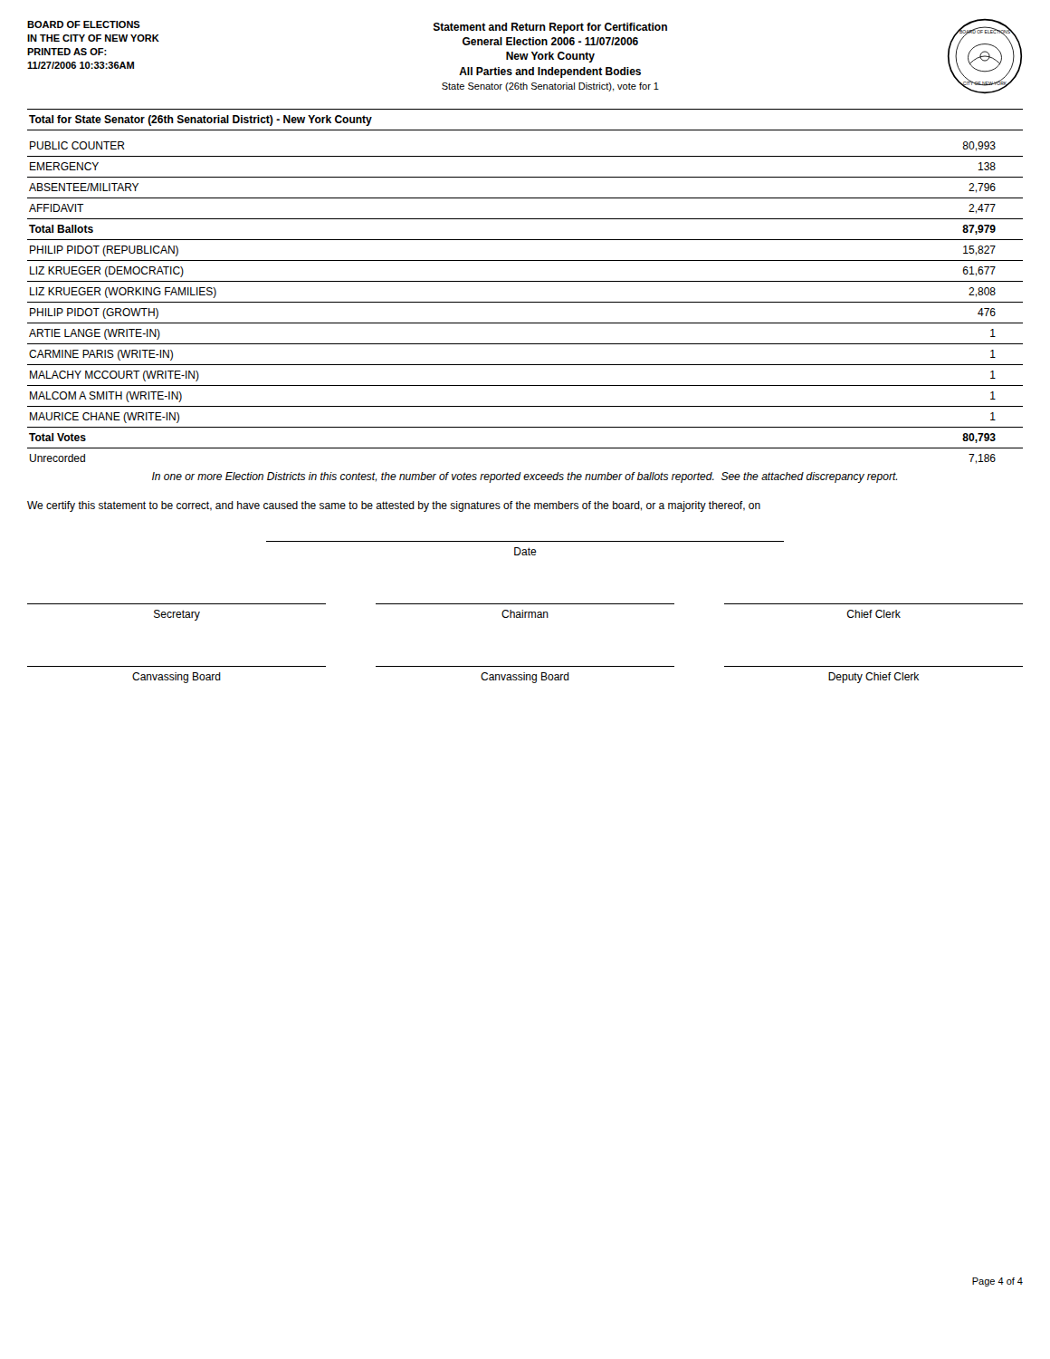BOARD OF ELECTIONS
IN THE CITY OF NEW YORK
PRINTED AS OF:
11/27/2006 10:33:36AM
Statement and Return Report for Certification
General Election 2006 - 11/07/2006
New York County
All Parties and Independent Bodies
State Senator (26th Senatorial District), vote for 1
Total for State Senator (26th Senatorial District) - New York County
| PUBLIC COUNTER | 80,993 |
| EMERGENCY | 138 |
| ABSENTEE/MILITARY | 2,796 |
| AFFIDAVIT | 2,477 |
| Total Ballots | 87,979 |
| PHILIP PIDOT (REPUBLICAN) | 15,827 |
| LIZ KRUEGER (DEMOCRATIC) | 61,677 |
| LIZ KRUEGER (WORKING FAMILIES) | 2,808 |
| PHILIP PIDOT (GROWTH) | 476 |
| ARTIE LANGE (WRITE-IN) | 1 |
| CARMINE PARIS (WRITE-IN) | 1 |
| MALACHY MCCOURT (WRITE-IN) | 1 |
| MALCOM A SMITH (WRITE-IN) | 1 |
| MAURICE CHANE (WRITE-IN) | 1 |
| Total Votes | 80,793 |
| Unrecorded | 7,186 |
In one or more Election Districts in this contest, the number of votes reported exceeds the number of ballots reported. See the attached discrepancy report.
We certify this statement to be correct, and have caused the same to be attested by the signatures of the members of the board, or a majority thereof, on
Date
Secretary
Chairman
Chief Clerk
Canvassing Board
Canvassing Board
Deputy Chief Clerk
Page 4 of 4